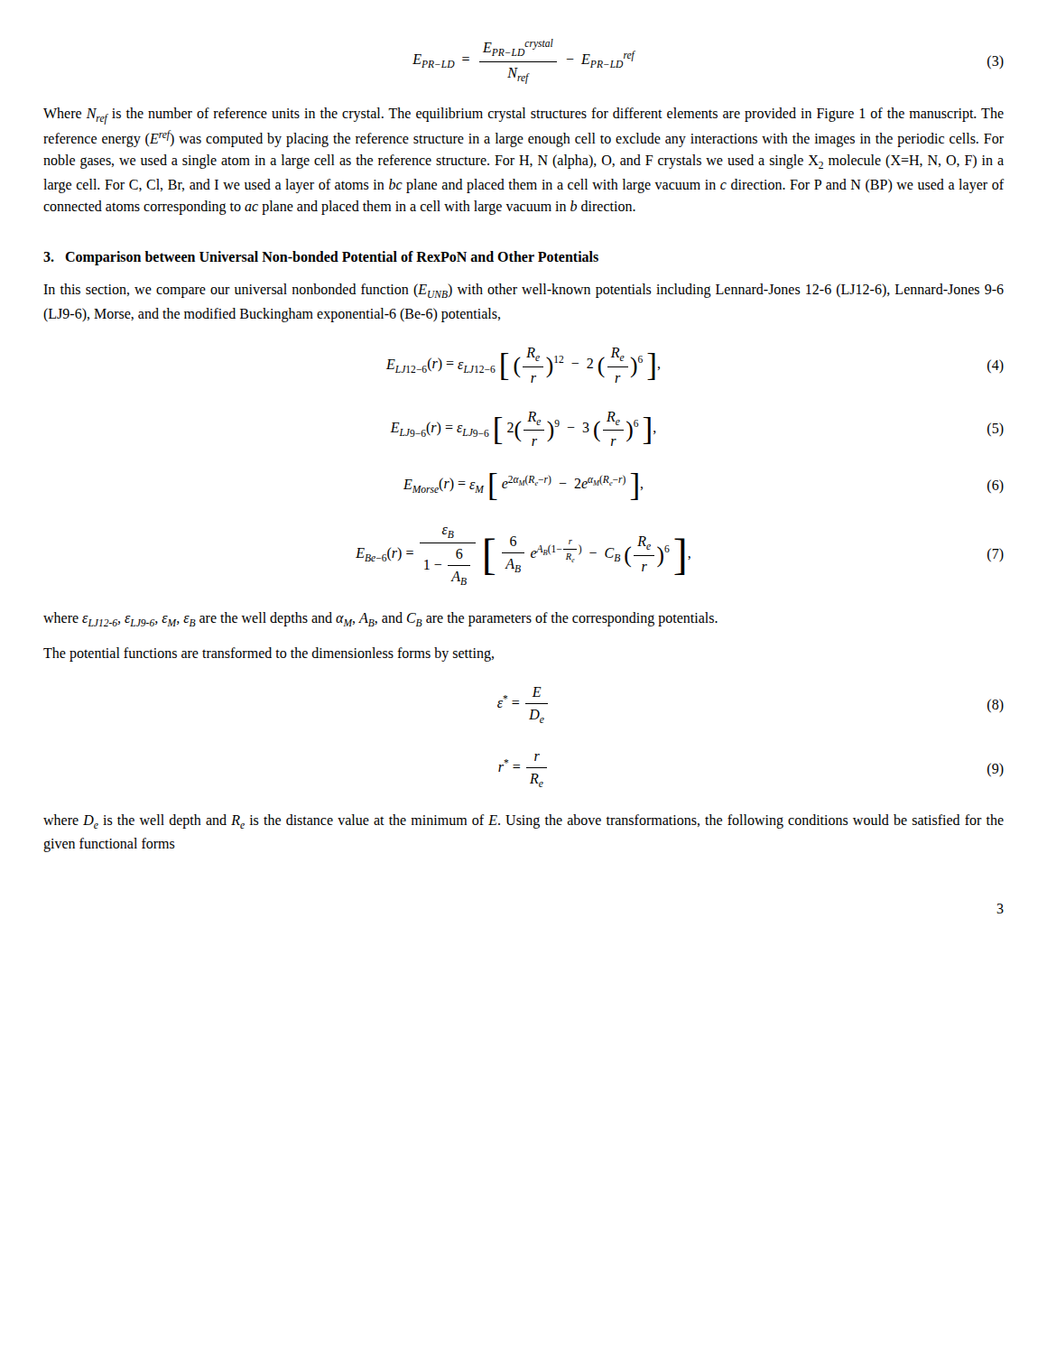EPR−LD = EPR−LDcrystal Nref − EPR−LDref
(3)
Where Nref is the number of reference units in the crystal. The equilibrium crystal structures for different elements are provided in Figure 1 of the manuscript. The reference energy (Eref) was computed by placing the reference structure in a large enough cell to exclude any interactions with the images in the periodic cells. For noble gases, we used a single atom in a large cell as the reference structure. For H, N (alpha), O, and F crystals we used a single X2 molecule (X=H, N, O, F) in a large cell. For C, Cl, Br, and I we used a layer of atoms in bc plane and placed them in a cell with large vacuum in c direction. For P and N (BP) we used a layer of connected atoms corresponding to ac plane and placed them in a cell with large vacuum in b direction.
3. Comparison between Universal Non-bonded Potential of RexPoN and Other Potentials
In this section, we compare our universal nonbonded function (EUNB) with other well-known potentials including Lennard-Jones 12-6 (LJ12-6), Lennard-Jones 9-6 (LJ9-6), Morse, and the modified Buckingham exponential-6 (Be-6) potentials,
ELJ12−6(r) = εLJ12−6 [ (Re r)12 − 2 (Re r)6 ],
(4)
ELJ9−6(r) = εLJ9−6 [ 2(Re r)9 − 3 (Re r)6 ],
(5)
EMorse(r) = εM [ e2αM(Re−r) − 2eαM(Re−r) ],
(6)
EBe−6(r) = εB 1 − 6 AB [ 6 AB eAB(1−rRe) − CB (Re r)6 ],
(7)
where εLJ12-6, εLJ9-6, εM, εB are the well depths and αM, AB, and CB are the parameters of the corresponding potentials.
The potential functions are transformed to the dimensionless forms by setting,
ε* = EDe
(8)
r* = rRe
(9)
where De is the well depth and Re is the distance value at the minimum of E. Using the above transformations, the following conditions would be satisfied for the given functional forms
3